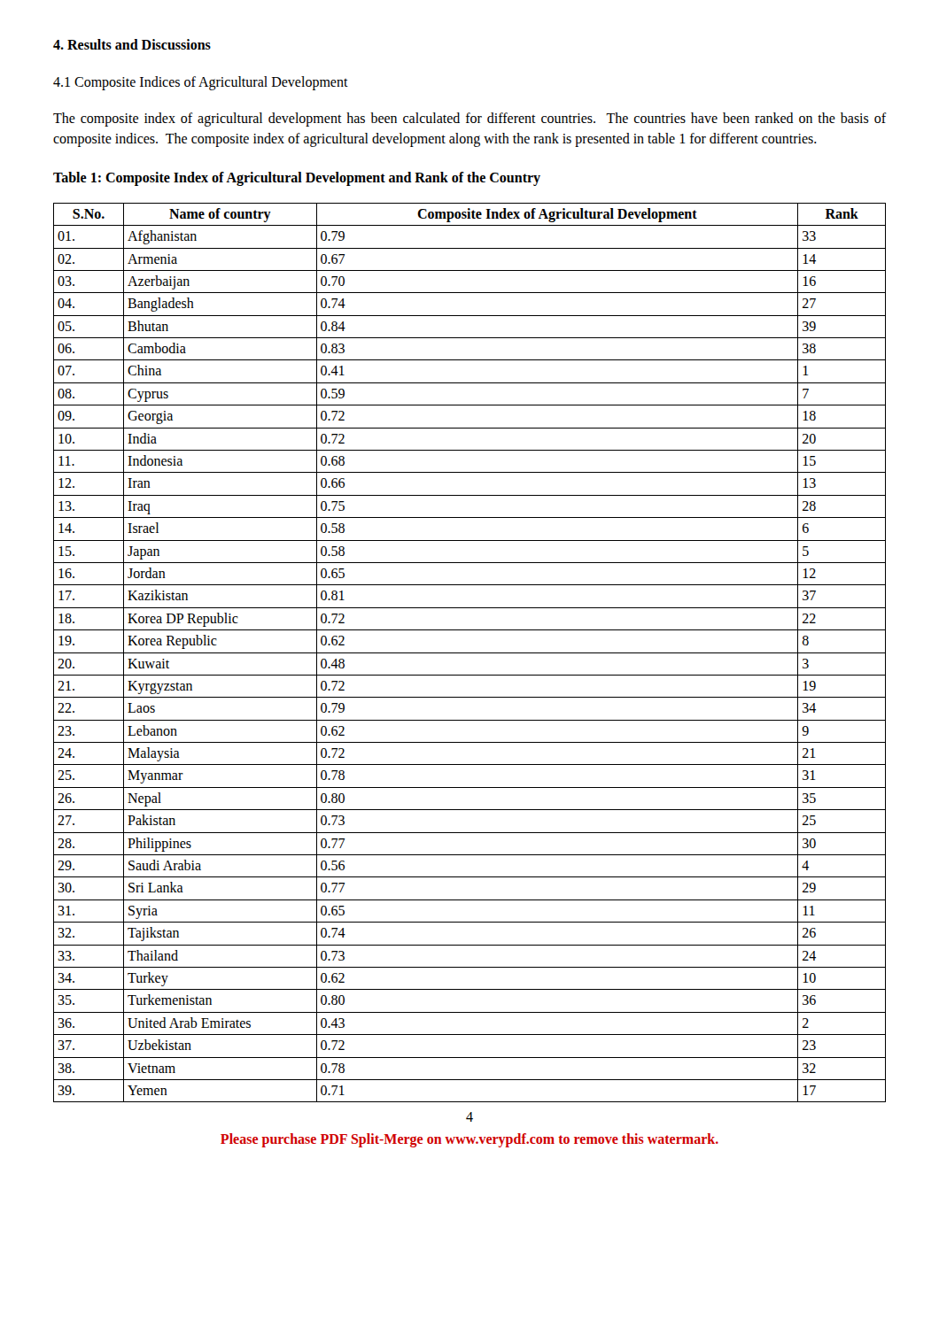4. Results and Discussions
4.1 Composite Indices of Agricultural Development
The composite index of agricultural development has been calculated for different countries. The countries have been ranked on the basis of composite indices. The composite index of agricultural development along with the rank is presented in table 1 for different countries.
Table 1: Composite Index of Agricultural Development and Rank of the Country
| S.No. | Name of country | Composite Index of Agricultural Development | Rank |
| --- | --- | --- | --- |
| 01. | Afghanistan | 0.79 | 33 |
| 02. | Armenia | 0.67 | 14 |
| 03. | Azerbaijan | 0.70 | 16 |
| 04. | Bangladesh | 0.74 | 27 |
| 05. | Bhutan | 0.84 | 39 |
| 06. | Cambodia | 0.83 | 38 |
| 07. | China | 0.41 | 1 |
| 08. | Cyprus | 0.59 | 7 |
| 09. | Georgia | 0.72 | 18 |
| 10. | India | 0.72 | 20 |
| 11. | Indonesia | 0.68 | 15 |
| 12. | Iran | 0.66 | 13 |
| 13. | Iraq | 0.75 | 28 |
| 14. | Israel | 0.58 | 6 |
| 15. | Japan | 0.58 | 5 |
| 16. | Jordan | 0.65 | 12 |
| 17. | Kazikistan | 0.81 | 37 |
| 18. | Korea DP Republic | 0.72 | 22 |
| 19. | Korea Republic | 0.62 | 8 |
| 20. | Kuwait | 0.48 | 3 |
| 21. | Kyrgyzstan | 0.72 | 19 |
| 22. | Laos | 0.79 | 34 |
| 23. | Lebanon | 0.62 | 9 |
| 24. | Malaysia | 0.72 | 21 |
| 25. | Myanmar | 0.78 | 31 |
| 26. | Nepal | 0.80 | 35 |
| 27. | Pakistan | 0.73 | 25 |
| 28. | Philippines | 0.77 | 30 |
| 29. | Saudi Arabia | 0.56 | 4 |
| 30. | Sri Lanka | 0.77 | 29 |
| 31. | Syria | 0.65 | 11 |
| 32. | Tajikstan | 0.74 | 26 |
| 33. | Thailand | 0.73 | 24 |
| 34. | Turkey | 0.62 | 10 |
| 35. | Turkemenistan | 0.80 | 36 |
| 36. | United Arab Emirates | 0.43 | 2 |
| 37. | Uzbekistan | 0.72 | 23 |
| 38. | Vietnam | 0.78 | 32 |
| 39. | Yemen | 0.71 | 17 |
4
Please purchase PDF Split-Merge on www.verypdf.com to remove this watermark.